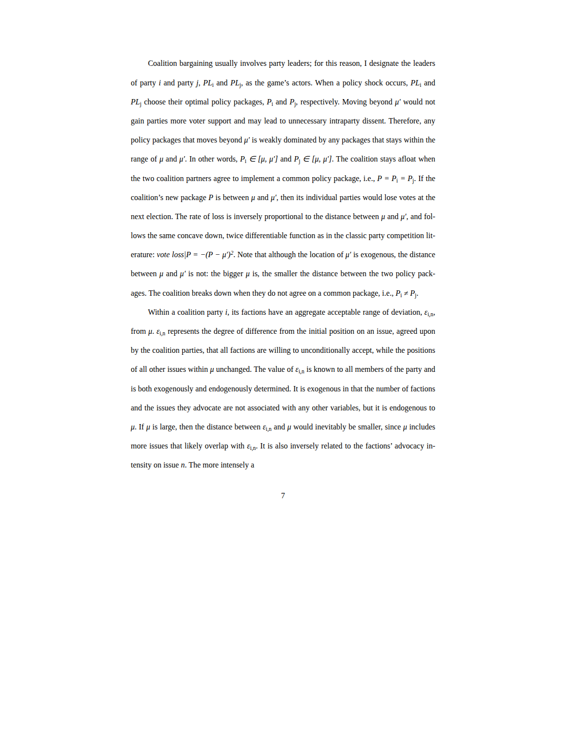Coalition bargaining usually involves party leaders; for this reason, I designate the leaders of party i and party j, PLi and PLj, as the game’s actors. When a policy shock occurs, PLi and PLj choose their optimal policy packages, Pi and Pj, respectively. Moving beyond μ′ would not gain parties more voter support and may lead to unnecessary intraparty dissent. Therefore, any policy packages that moves beyond μ′ is weakly dominated by any packages that stays within the range of μ and μ′. In other words, Pi ∈ [μ, μ′] and Pj ∈ [μ, μ′]. The coalition stays afloat when the two coalition partners agree to implement a common policy package, i.e., P = Pi = Pj. If the coalition’s new package P is between μ and μ′, then its individual parties would lose votes at the next election. The rate of loss is inversely proportional to the distance between μ and μ′, and follows the same concave down, twice differentiable function as in the classic party competition literature: vote loss|P = −(P − μ′)2. Note that although the location of μ′ is exogenous, the distance between μ and μ′ is not: the bigger μ is, the smaller the distance between the two policy packages. The coalition breaks down when they do not agree on a common package, i.e., Pi ≠ Pj.
Within a coalition party i, its factions have an aggregate acceptable range of deviation, εi,n, from μ. εi,n represents the degree of difference from the initial position on an issue, agreed upon by the coalition parties, that all factions are willing to unconditionally accept, while the positions of all other issues within μ unchanged. The value of εi,n is known to all members of the party and is both exogenously and endogenously determined. It is exogenous in that the number of factions and the issues they advocate are not associated with any other variables, but it is endogenous to μ. If μ is large, then the distance between εi,n and μ would inevitably be smaller, since μ includes more issues that likely overlap with εi,n. It is also inversely related to the factions’ advocacy intensity on issue n. The more intensely a
7